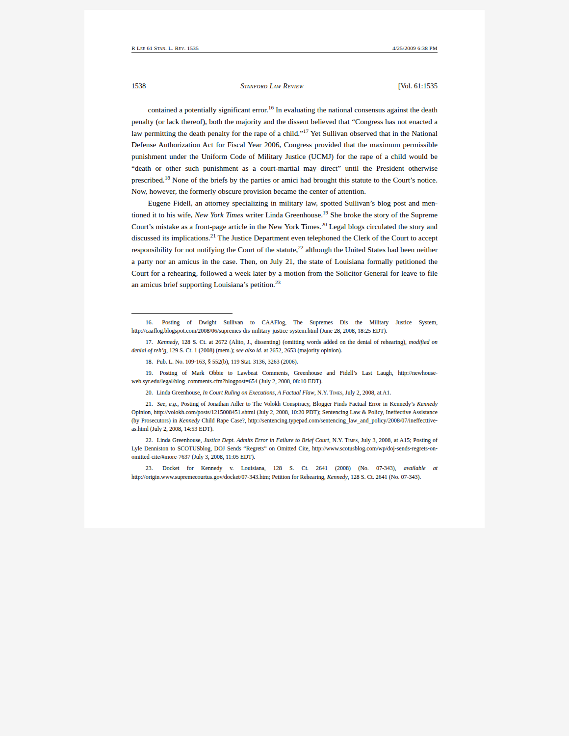R Lee 61 Stan. L. Rev. 1535 4/25/2009 6:38 PM
1538 Stanford Law Review [Vol. 61:1535
contained a potentially significant error.16 In evaluating the national consensus against the death penalty (or lack thereof), both the majority and the dissent believed that “Congress has not enacted a law permitting the death penalty for the rape of a child.”17 Yet Sullivan observed that in the National Defense Authorization Act for Fiscal Year 2006, Congress provided that the maximum permissible punishment under the Uniform Code of Military Justice (UCMJ) for the rape of a child would be “death or other such punishment as a court-martial may direct” until the President otherwise prescribed.18 None of the briefs by the parties or amici had brought this statute to the Court’s notice. Now, however, the formerly obscure provision became the center of attention.
Eugene Fidell, an attorney specializing in military law, spotted Sullivan’s blog post and mentioned it to his wife, New York Times writer Linda Greenhouse.19 She broke the story of the Supreme Court’s mistake as a front-page article in the New York Times.20 Legal blogs circulated the story and discussed its implications.21 The Justice Department even telephoned the Clerk of the Court to accept responsibility for not notifying the Court of the statute,22 although the United States had been neither a party nor an amicus in the case. Then, on July 21, the state of Louisiana formally petitioned the Court for a rehearing, followed a week later by a motion from the Solicitor General for leave to file an amicus brief supporting Louisiana’s petition.23
16. Posting of Dwight Sullivan to CAAFlog, The Supremes Dis the Military Justice System, http://caaflog.blogspot.com/2008/06/supremes-dis-military-justice-system.html (June 28, 2008, 18:25 EDT).
17. Kennedy, 128 S. Ct. at 2672 (Alito, J., dissenting) (omitting words added on the denial of rehearing), modified on denial of reh’g, 129 S. Ct. 1 (2008) (mem.); see also id. at 2652, 2653 (majority opinion).
18. Pub. L. No. 109-163, § 552(b), 119 Stat. 3136, 3263 (2006).
19. Posting of Mark Obbie to Lawbeat Comments, Greenhouse and Fidell’s Last Laugh, http://newhouse-web.syr.edu/legal/blog_comments.cfm?blogpost=654 (July 2, 2008, 08:10 EDT).
20. Linda Greenhouse, In Court Ruling on Executions, A Factual Flaw, N.Y. Times, July 2, 2008, at A1.
21. See, e.g., Posting of Jonathan Adler to The Volokh Conspiracy, Blogger Finds Factual Error in Kennedy’s Kennedy Opinion, http://volokh.com/posts/1215008451.shtml (July 2, 2008, 10:20 PDT); Sentencing Law & Policy, Ineffective Assistance (by Prosecutors) in Kennedy Child Rape Case?, http://sentencing.typepad.com/sentencing_law_and_policy/2008/07/ineffecttive-as.html (July 2, 2008, 14:53 EDT).
22. Linda Greenhouse, Justice Dept. Admits Error in Failure to Brief Court, N.Y. Times, July 3, 2008, at A15; Posting of Lyle Denniston to SCOTUSblog, DOJ Sends “Regrets” on Omitted Cite, http://www.scotusblog.com/wp/doj-sends-regrets-on-omitted-cite/#more-7637 (July 3, 2008, 11:05 EDT).
23. Docket for Kennedy v. Louisiana, 128 S. Ct. 2641 (2008) (No. 07-343), available at http://origin.www.supremecourtus.gov/docket/07-343.htm; Petition for Rehearing, Kennedy, 128 S. Ct. 2641 (No. 07-343).